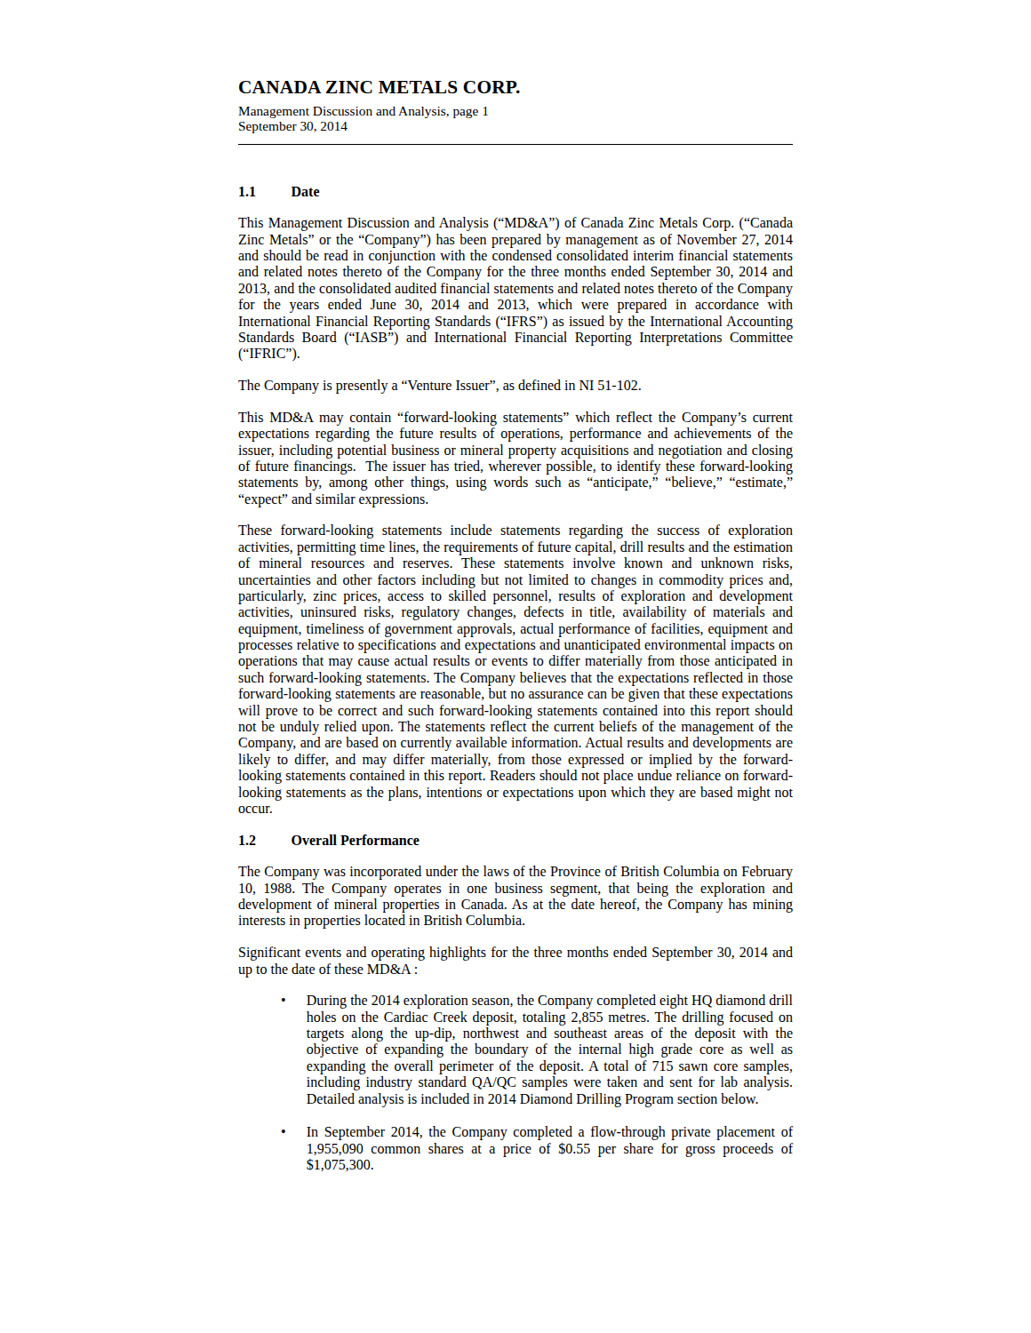CANADA ZINC METALS CORP.
Management Discussion and Analysis, page 1
September 30, 2014
1.1 Date
This Management Discussion and Analysis (“MD&A”) of Canada Zinc Metals Corp. (“Canada Zinc Metals” or the “Company”) has been prepared by management as of November 27, 2014 and should be read in conjunction with the condensed consolidated interim financial statements and related notes thereto of the Company for the three months ended September 30, 2014 and 2013, and the consolidated audited financial statements and related notes thereto of the Company for the years ended June 30, 2014 and 2013, which were prepared in accordance with International Financial Reporting Standards (“IFRS”) as issued by the International Accounting Standards Board (“IASB”) and International Financial Reporting Interpretations Committee (“IFRIC”).
The Company is presently a “Venture Issuer”, as defined in NI 51-102.
This MD&A may contain “forward-looking statements” which reflect the Company’s current expectations regarding the future results of operations, performance and achievements of the issuer, including potential business or mineral property acquisitions and negotiation and closing of future financings. The issuer has tried, wherever possible, to identify these forward-looking statements by, among other things, using words such as “anticipate,” “believe,” “estimate,” “expect” and similar expressions.
These forward-looking statements include statements regarding the success of exploration activities, permitting time lines, the requirements of future capital, drill results and the estimation of mineral resources and reserves. These statements involve known and unknown risks, uncertainties and other factors including but not limited to changes in commodity prices and, particularly, zinc prices, access to skilled personnel, results of exploration and development activities, uninsured risks, regulatory changes, defects in title, availability of materials and equipment, timeliness of government approvals, actual performance of facilities, equipment and processes relative to specifications and expectations and unanticipated environmental impacts on operations that may cause actual results or events to differ materially from those anticipated in such forward-looking statements. The Company believes that the expectations reflected in those forward-looking statements are reasonable, but no assurance can be given that these expectations will prove to be correct and such forward-looking statements contained into this report should not be unduly relied upon. The statements reflect the current beliefs of the management of the Company, and are based on currently available information. Actual results and developments are likely to differ, and may differ materially, from those expressed or implied by the forward-looking statements contained in this report. Readers should not place undue reliance on forward-looking statements as the plans, intentions or expectations upon which they are based might not occur.
1.2 Overall Performance
The Company was incorporated under the laws of the Province of British Columbia on February 10, 1988. The Company operates in one business segment, that being the exploration and development of mineral properties in Canada. As at the date hereof, the Company has mining interests in properties located in British Columbia.
Significant events and operating highlights for the three months ended September 30, 2014 and up to the date of these MD&A :
During the 2014 exploration season, the Company completed eight HQ diamond drill holes on the Cardiac Creek deposit, totaling 2,855 metres. The drilling focused on targets along the up-dip, northwest and southeast areas of the deposit with the objective of expanding the boundary of the internal high grade core as well as expanding the overall perimeter of the deposit. A total of 715 sawn core samples, including industry standard QA/QC samples were taken and sent for lab analysis. Detailed analysis is included in 2014 Diamond Drilling Program section below.
In September 2014, the Company completed a flow-through private placement of 1,955,090 common shares at a price of $0.55 per share for gross proceeds of $1,075,300.